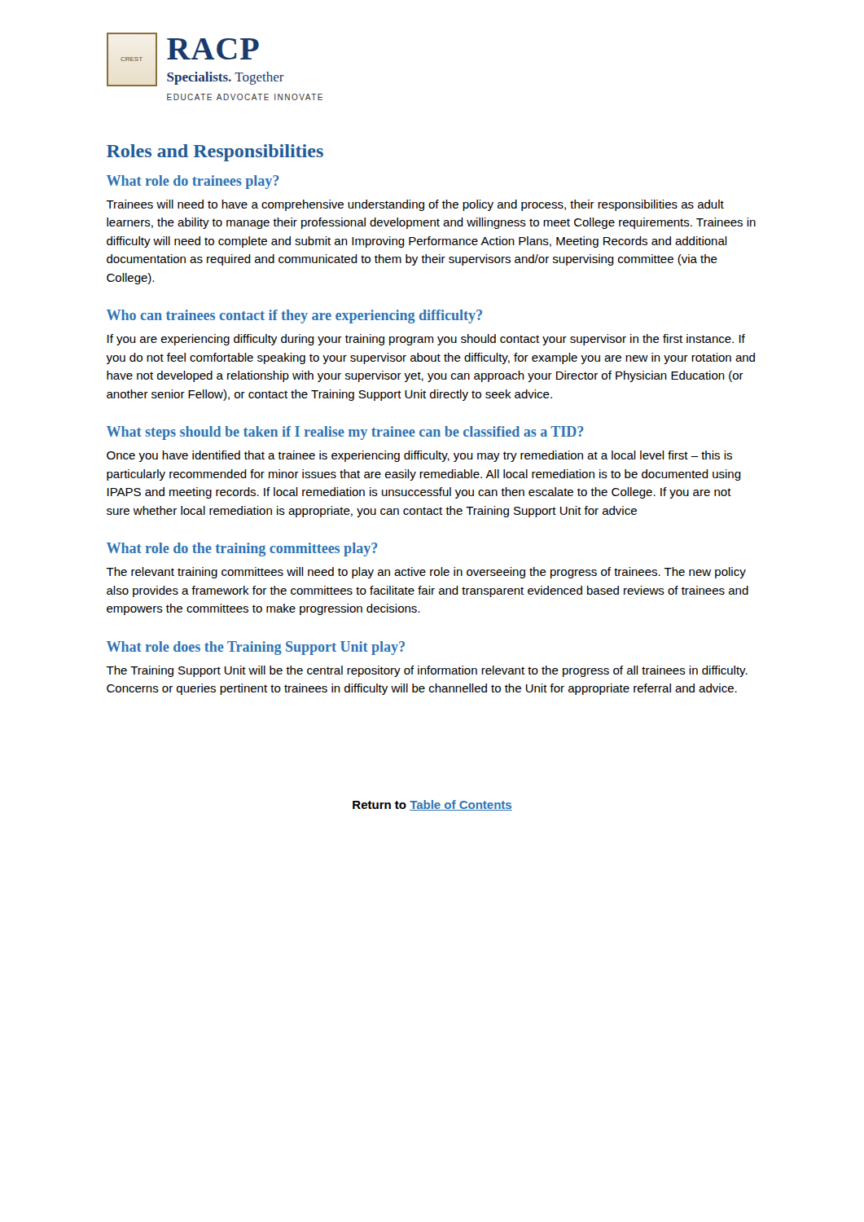CREST
RACP
Specialists. Together
EDUCATE ADVOCATE INNOVATE
Roles and Responsibilities
What role do trainees play?
Trainees will need to have a comprehensive understanding of the policy and process, their responsibilities as adult learners, the ability to manage their professional development and willingness to meet College requirements. Trainees in difficulty will need to complete and submit an Improving Performance Action Plans, Meeting Records and additional documentation as required and communicated to them by their supervisors and/or supervising committee (via the College).
Who can trainees contact if they are experiencing difficulty?
If you are experiencing difficulty during your training program you should contact your supervisor in the first instance. If you do not feel comfortable speaking to your supervisor about the difficulty, for example you are new in your rotation and have not developed a relationship with your supervisor yet, you can approach your Director of Physician Education (or another senior Fellow), or contact the Training Support Unit directly to seek advice.
What steps should be taken if I realise my trainee can be classified as a TID?
Once you have identified that a trainee is experiencing difficulty, you may try remediation at a local level first – this is particularly recommended for minor issues that are easily remediable. All local remediation is to be documented using IPAPS and meeting records. If local remediation is unsuccessful you can then escalate to the College. If you are not sure whether local remediation is appropriate, you can contact the Training Support Unit for advice
What role do the training committees play?
The relevant training committees will need to play an active role in overseeing the progress of trainees. The new policy also provides a framework for the committees to facilitate fair and transparent evidenced based reviews of trainees and empowers the committees to make progression decisions.
What role does the Training Support Unit play?
The Training Support Unit will be the central repository of information relevant to the progress of all trainees in difficulty. Concerns or queries pertinent to trainees in difficulty will be channelled to the Unit for appropriate referral and advice.
Return to Table of Contents